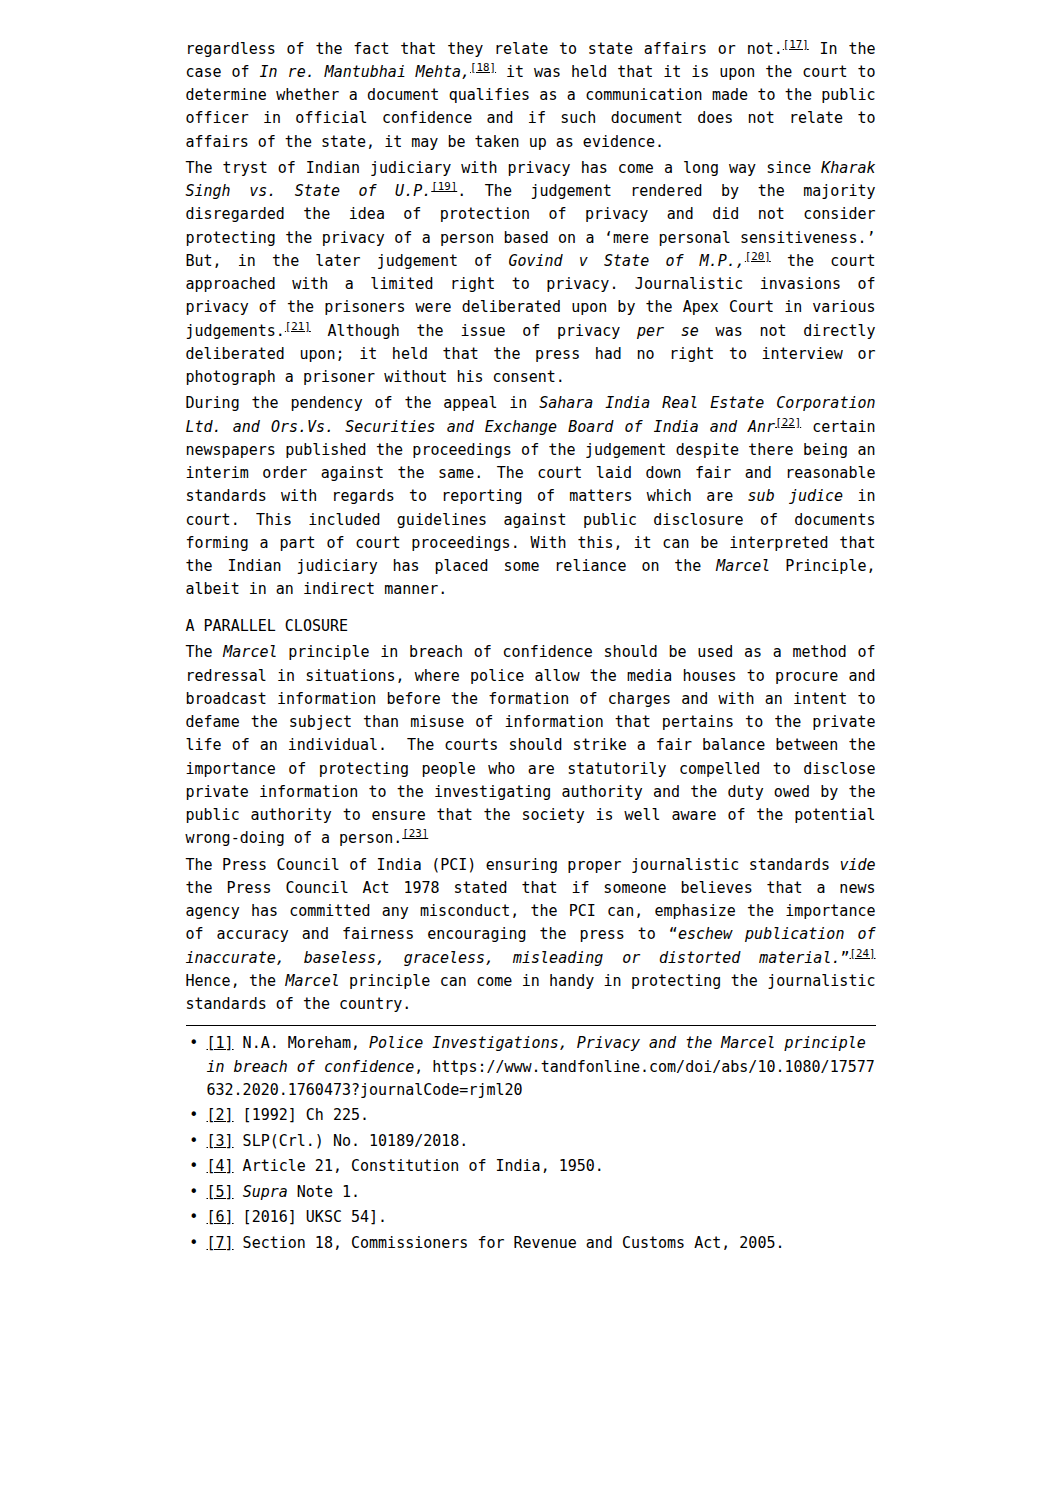regardless of the fact that they relate to state affairs or not.[17] In the case of In re. Mantubhai Mehta,[18] it was held that it is upon the court to determine whether a document qualifies as a communication made to the public officer in official confidence and if such document does not relate to affairs of the state, it may be taken up as evidence.
The tryst of Indian judiciary with privacy has come a long way since Kharak Singh vs. State of U.P.[19]. The judgement rendered by the majority disregarded the idea of protection of privacy and did not consider protecting the privacy of a person based on a ‘mere personal sensitiveness.’ But, in the later judgement of Govind v State of M.P.,[20] the court approached with a limited right to privacy. Journalistic invasions of privacy of the prisoners were deliberated upon by the Apex Court in various judgements.[21] Although the issue of privacy per se was not directly deliberated upon; it held that the press had no right to interview or photograph a prisoner without his consent.
During the pendency of the appeal in Sahara India Real Estate Corporation Ltd. and Ors.Vs. Securities and Exchange Board of India and Anr[22] certain newspapers published the proceedings of the judgement despite there being an interim order against the same. The court laid down fair and reasonable standards with regards to reporting of matters which are sub judice in court. This included guidelines against public disclosure of documents forming a part of court proceedings. With this, it can be interpreted that the Indian judiciary has placed some reliance on the Marcel Principle, albeit in an indirect manner.
A PARALLEL CLOSURE
The Marcel principle in breach of confidence should be used as a method of redressal in situations, where police allow the media houses to procure and broadcast information before the formation of charges and with an intent to defame the subject than misuse of information that pertains to the private life of an individual. The courts should strike a fair balance between the importance of protecting people who are statutorily compelled to disclose private information to the investigating authority and the duty owed by the public authority to ensure that the society is well aware of the potential wrong-doing of a person.[23]
The Press Council of India (PCI) ensuring proper journalistic standards vide the Press Council Act 1978 stated that if someone believes that a news agency has committed any misconduct, the PCI can, emphasize the importance of accuracy and fairness encouraging the press to “eschew publication of inaccurate, baseless, graceless, misleading or distorted material.”[24] Hence, the Marcel principle can come in handy in protecting the journalistic standards of the country.
[1] N.A. Moreham, Police Investigations, Privacy and the Marcel principle in breach of confidence, https://www.tandfonline.com/doi/abs/10.1080/17577632.2020.1760473?journalCode=rjml20
[2] [1992] Ch 225.
[3] SLP(Crl.) No. 10189/2018.
[4] Article 21, Constitution of India, 1950.
[5] Supra Note 1.
[6] [2016] UKSC 54].
[7] Section 18, Commissioners for Revenue and Customs Act, 2005.